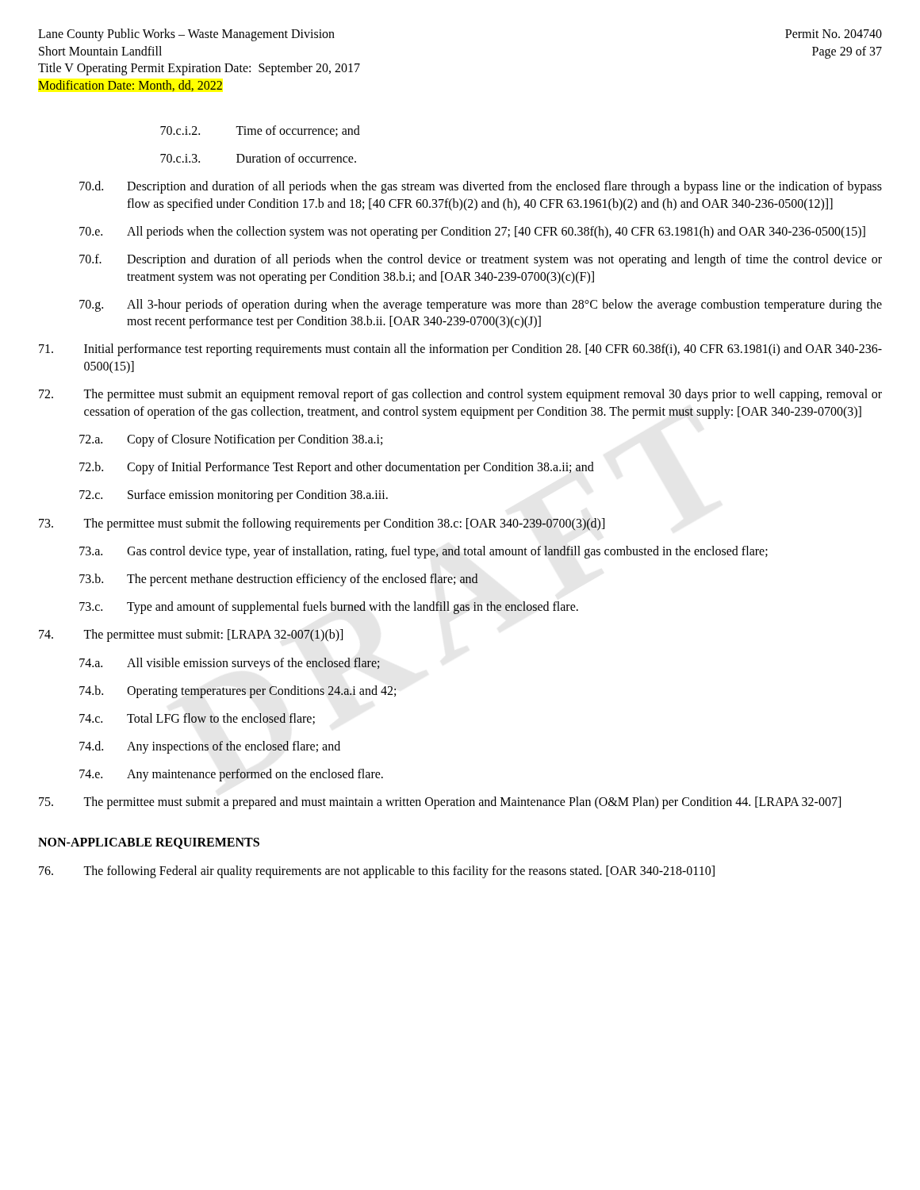DRAFT
| Lane County Public Works – Waste Management Division | Permit No. 204740 |
| Short Mountain Landfill | Page 29 of 37 |
| Title V Operating Permit Expiration Date: September 20, 2017 | |
| Modification Date: Month, dd, 2022 | |
70.c.i.2.
Time of occurrence; and
70.c.i.3.
Duration of occurrence.
70.d.
Description and duration of all periods when the gas stream was diverted from the enclosed flare through a bypass line or the indication of bypass flow as specified under Condition 17.b and 18; [40 CFR 60.37f(b)(2) and (h), 40 CFR 63.1961(b)(2) and (h) and OAR 340-236-0500(12)]]
70.e.
All periods when the collection system was not operating per Condition 27; [40 CFR 60.38f(h), 40 CFR 63.1981(h) and OAR 340-236-0500(15)]
70.f.
Description and duration of all periods when the control device or treatment system was not operating and length of time the control device or treatment system was not operating per Condition 38.b.i; and [OAR 340-239-0700(3)(c)(F)]
70.g.
All 3-hour periods of operation during when the average temperature was more than 28°C below the average combustion temperature during the most recent performance test per Condition 38.b.ii. [OAR 340-239-0700(3)(c)(J)]
71.
Initial performance test reporting requirements must contain all the information per Condition 28. [40 CFR 60.38f(i), 40 CFR 63.1981(i) and OAR 340-236-0500(15)]
72.
The permittee must submit an equipment removal report of gas collection and control system equipment removal 30 days prior to well capping, removal or cessation of operation of the gas collection, treatment, and control system equipment per Condition 38. The permit must supply: [OAR 340-239-0700(3)]
72.a.
Copy of Closure Notification per Condition 38.a.i;
72.b.
Copy of Initial Performance Test Report and other documentation per Condition 38.a.ii; and
72.c.
Surface emission monitoring per Condition 38.a.iii.
73.
The permittee must submit the following requirements per Condition 38.c: [OAR 340-239-0700(3)(d)]
73.a.
Gas control device type, year of installation, rating, fuel type, and total amount of landfill gas combusted in the enclosed flare;
73.b.
The percent methane destruction efficiency of the enclosed flare; and
73.c.
Type and amount of supplemental fuels burned with the landfill gas in the enclosed flare.
74.
The permittee must submit: [LRAPA 32-007(1)(b)]
74.a.
All visible emission surveys of the enclosed flare;
74.b.
Operating temperatures per Conditions 24.a.i and 42;
74.c.
Total LFG flow to the enclosed flare;
74.d.
Any inspections of the enclosed flare; and
74.e.
Any maintenance performed on the enclosed flare.
75.
The permittee must submit a prepared and must maintain a written Operation and Maintenance Plan (O&M Plan) per Condition 44. [LRAPA 32-007]
NON-APPLICABLE REQUIREMENTS
76.
The following Federal air quality requirements are not applicable to this facility for the reasons stated. [OAR 340-218-0110]